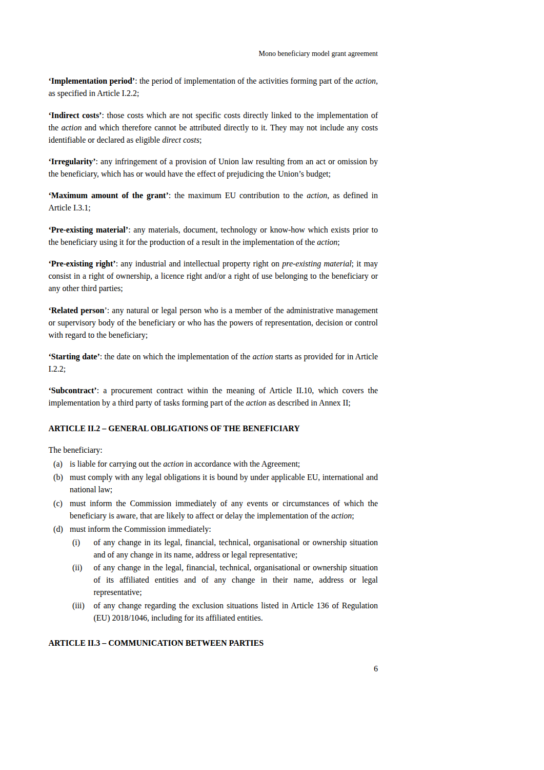Mono beneficiary model grant agreement
‘Implementation period’: the period of implementation of the activities forming part of the action, as specified in Article I.2.2;
‘Indirect costs’: those costs which are not specific costs directly linked to the implementation of the action and which therefore cannot be attributed directly to it. They may not include any costs identifiable or declared as eligible direct costs;
‘Irregularity’: any infringement of a provision of Union law resulting from an act or omission by the beneficiary, which has or would have the effect of prejudicing the Union’s budget;
‘Maximum amount of the grant’: the maximum EU contribution to the action, as defined in Article I.3.1;
‘Pre-existing material’: any materials, document, technology or know-how which exists prior to the beneficiary using it for the production of a result in the implementation of the action;
‘Pre-existing right’: any industrial and intellectual property right on pre-existing material; it may consist in a right of ownership, a licence right and/or a right of use belonging to the beneficiary or any other third parties;
‘Related person’: any natural or legal person who is a member of the administrative management or supervisory body of the beneficiary or who has the powers of representation, decision or control with regard to the beneficiary;
‘Starting date’: the date on which the implementation of the action starts as provided for in Article I.2.2;
‘Subcontract’: a procurement contract within the meaning of Article II.10, which covers the implementation by a third party of tasks forming part of the action as described in Annex II;
ARTICLE II.2 – GENERAL OBLIGATIONS OF THE BENEFICIARY
The beneficiary:
(a) is liable for carrying out the action in accordance with the Agreement;
(b) must comply with any legal obligations it is bound by under applicable EU, international and national law;
(c) must inform the Commission immediately of any events or circumstances of which the beneficiary is aware, that are likely to affect or delay the implementation of the action;
(d) must inform the Commission immediately:
(i) of any change in its legal, financial, technical, organisational or ownership situation and of any change in its name, address or legal representative;
(ii) of any change in the legal, financial, technical, organisational or ownership situation of its affiliated entities and of any change in their name, address or legal representative;
(iii) of any change regarding the exclusion situations listed in Article 136 of Regulation (EU) 2018/1046, including for its affiliated entities.
ARTICLE II.3 – COMMUNICATION BETWEEN PARTIES
6